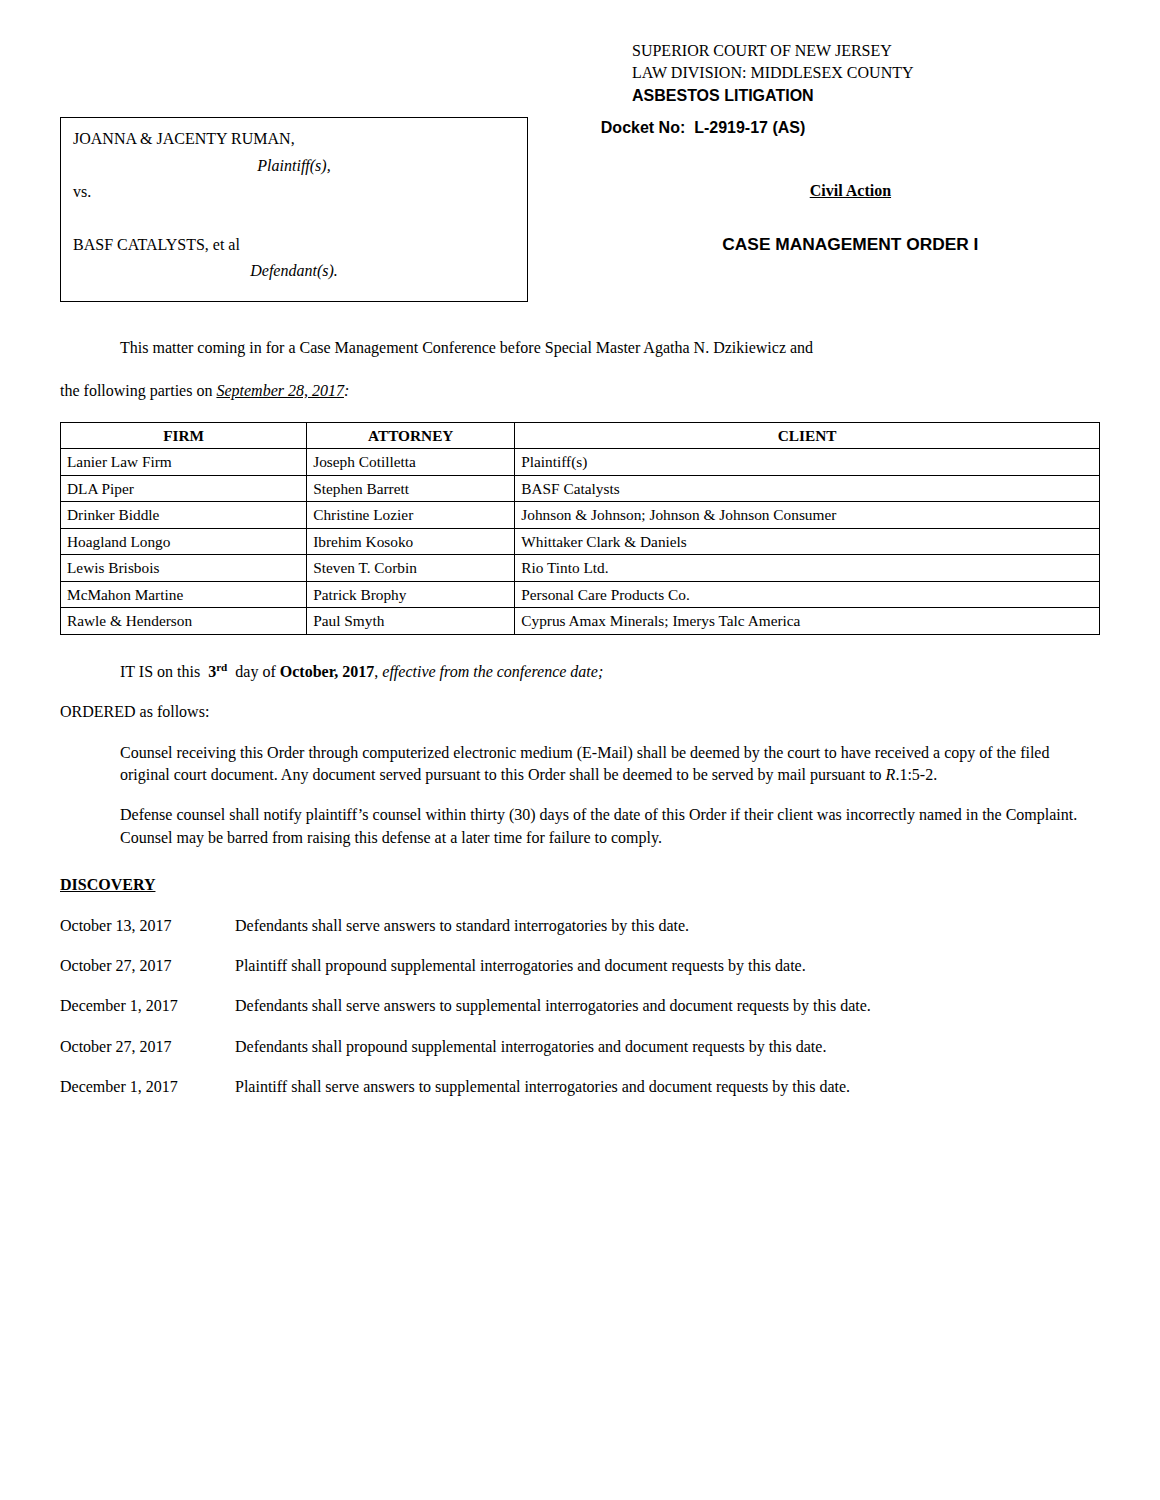SUPERIOR COURT OF NEW JERSEY
LAW DIVISION: MIDDLESEX COUNTY
ASBESTOS LITIGATION
JOANNA & JACENTY RUMAN,
Plaintiff(s),
vs.
BASF CATALYSTS, et al
Defendant(s).
Docket No: L-2919-17 (AS)
Civil Action
CASE MANAGEMENT ORDER I
This matter coming in for a Case Management Conference before Special Master Agatha N. Dzikiewicz and
the following parties on September 28, 2017:
| FIRM | ATTORNEY | CLIENT |
| --- | --- | --- |
| Lanier Law Firm | Joseph Cotilletta | Plaintiff(s) |
| DLA Piper | Stephen Barrett | BASF Catalysts |
| Drinker Biddle | Christine Lozier | Johnson & Johnson; Johnson & Johnson Consumer |
| Hoagland Longo | Ibrehim Kosoko | Whittaker Clark & Daniels |
| Lewis Brisbois | Steven T. Corbin | Rio Tinto Ltd. |
| McMahon Martine | Patrick Brophy | Personal Care Products Co. |
| Rawle & Henderson | Paul Smyth | Cyprus Amax Minerals; Imerys Talc America |
IT IS on this 3rd day of October, 2017, effective from the conference date;
ORDERED as follows:
Counsel receiving this Order through computerized electronic medium (E-Mail) shall be deemed by the court to have received a copy of the filed original court document. Any document served pursuant to this Order shall be deemed to be served by mail pursuant to R.1:5-2.
Defense counsel shall notify plaintiff’s counsel within thirty (30) days of the date of this Order if their client was incorrectly named in the Complaint. Counsel may be barred from raising this defense at a later time for failure to comply.
DISCOVERY
| October 13, 2017 | Defendants shall serve answers to standard interrogatories by this date. |
| October 27, 2017 | Plaintiff shall propound supplemental interrogatories and document requests by this date. |
| December 1, 2017 | Defendants shall serve answers to supplemental interrogatories and document requests by this date. |
| October 27, 2017 | Defendants shall propound supplemental interrogatories and document requests by this date. |
| December 1, 2017 | Plaintiff shall serve answers to supplemental interrogatories and document requests by this date. |